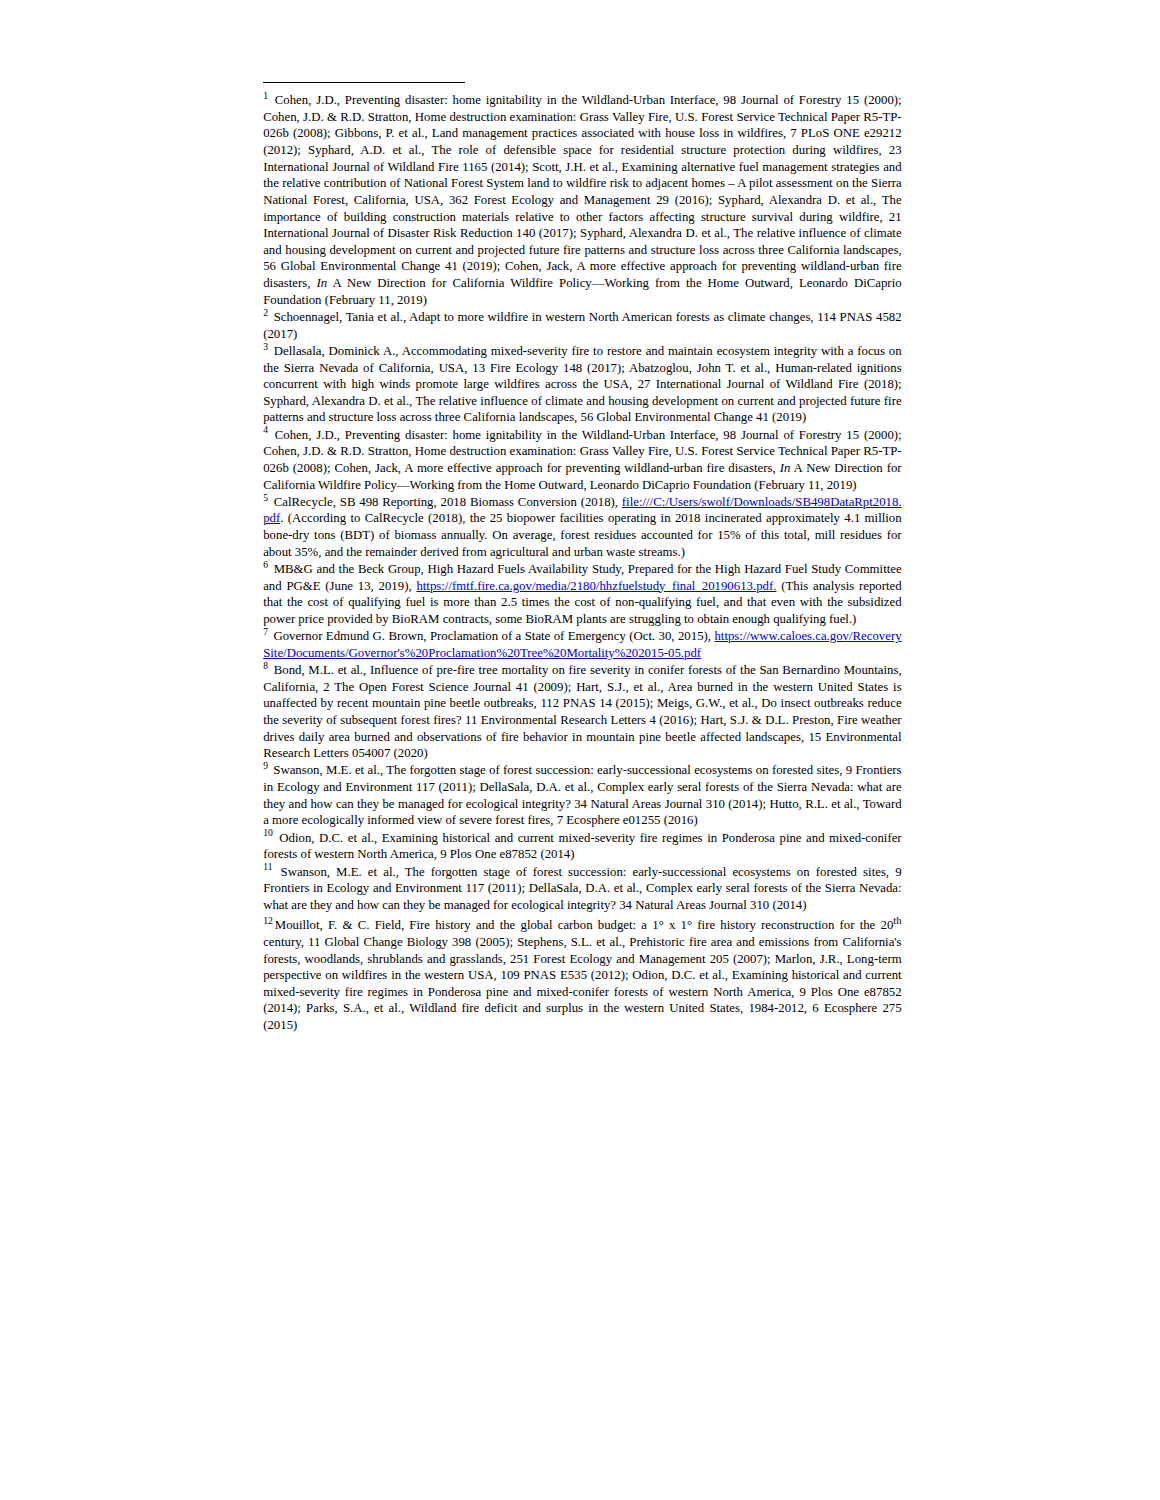1 Cohen, J.D., Preventing disaster: home ignitability in the Wildland-Urban Interface, 98 Journal of Forestry 15 (2000); Cohen, J.D. & R.D. Stratton, Home destruction examination: Grass Valley Fire, U.S. Forest Service Technical Paper R5-TP-026b (2008); Gibbons, P. et al., Land management practices associated with house loss in wildfires, 7 PLoS ONE e29212 (2012); Syphard, A.D. et al., The role of defensible space for residential structure protection during wildfires, 23 International Journal of Wildland Fire 1165 (2014); Scott, J.H. et al., Examining alternative fuel management strategies and the relative contribution of National Forest System land to wildfire risk to adjacent homes – A pilot assessment on the Sierra National Forest, California, USA, 362 Forest Ecology and Management 29 (2016); Syphard, Alexandra D. et al., The importance of building construction materials relative to other factors affecting structure survival during wildfire, 21 International Journal of Disaster Risk Reduction 140 (2017); Syphard, Alexandra D. et al., The relative influence of climate and housing development on current and projected future fire patterns and structure loss across three California landscapes, 56 Global Environmental Change 41 (2019); Cohen, Jack, A more effective approach for preventing wildland-urban fire disasters, In A New Direction for California Wildfire Policy—Working from the Home Outward, Leonardo DiCaprio Foundation (February 11, 2019)
2 Schoennagel, Tania et al., Adapt to more wildfire in western North American forests as climate changes, 114 PNAS 4582 (2017)
3 Dellasala, Dominick A., Accommodating mixed-severity fire to restore and maintain ecosystem integrity with a focus on the Sierra Nevada of California, USA, 13 Fire Ecology 148 (2017); Abatzoglou, John T. et al., Human-related ignitions concurrent with high winds promote large wildfires across the USA, 27 International Journal of Wildland Fire (2018); Syphard, Alexandra D. et al., The relative influence of climate and housing development on current and projected future fire patterns and structure loss across three California landscapes, 56 Global Environmental Change 41 (2019)
4 Cohen, J.D., Preventing disaster: home ignitability in the Wildland-Urban Interface, 98 Journal of Forestry 15 (2000); Cohen, J.D. & R.D. Stratton, Home destruction examination: Grass Valley Fire, U.S. Forest Service Technical Paper R5-TP-026b (2008); Cohen, Jack, A more effective approach for preventing wildland-urban fire disasters, In A New Direction for California Wildfire Policy—Working from the Home Outward, Leonardo DiCaprio Foundation (February 11, 2019)
5 CalRecycle, SB 498 Reporting, 2018 Biomass Conversion (2018), file:///C:/Users/swolf/Downloads/SB498DataRpt2018.pdf. (According to CalRecycle (2018), the 25 biopower facilities operating in 2018 incinerated approximately 4.1 million bone-dry tons (BDT) of biomass annually. On average, forest residues accounted for 15% of this total, mill residues for about 35%, and the remainder derived from agricultural and urban waste streams.)
6 MB&G and the Beck Group, High Hazard Fuels Availability Study, Prepared for the High Hazard Fuel Study Committee and PG&E (June 13, 2019), https://fmtf.fire.ca.gov/media/2180/hhzfuelstudy_final_20190613.pdf. (This analysis reported that the cost of qualifying fuel is more than 2.5 times the cost of non-qualifying fuel, and that even with the subsidized power price provided by BioRAM contracts, some BioRAM plants are struggling to obtain enough qualifying fuel.)
7 Governor Edmund G. Brown, Proclamation of a State of Emergency (Oct. 30, 2015), https://www.caloes.ca.gov/RecoverySite/Documents/Governor's%20Proclamation%20Tree%20Mortality%202015-05.pdf
8 Bond, M.L. et al., Influence of pre-fire tree mortality on fire severity in conifer forests of the San Bernardino Mountains, California, 2 The Open Forest Science Journal 41 (2009); Hart, S.J., et al., Area burned in the western United States is unaffected by recent mountain pine beetle outbreaks, 112 PNAS 14 (2015); Meigs, G.W., et al., Do insect outbreaks reduce the severity of subsequent forest fires? 11 Environmental Research Letters 4 (2016); Hart, S.J. & D.L. Preston, Fire weather drives daily area burned and observations of fire behavior in mountain pine beetle affected landscapes, 15 Environmental Research Letters 054007 (2020)
9 Swanson, M.E. et al., The forgotten stage of forest succession: early-successional ecosystems on forested sites, 9 Frontiers in Ecology and Environment 117 (2011); DellaSala, D.A. et al., Complex early seral forests of the Sierra Nevada: what are they and how can they be managed for ecological integrity? 34 Natural Areas Journal 310 (2014); Hutto, R.L. et al., Toward a more ecologically informed view of severe forest fires, 7 Ecosphere e01255 (2016)
10 Odion, D.C. et al., Examining historical and current mixed-severity fire regimes in Ponderosa pine and mixed-conifer forests of western North America, 9 Plos One e87852 (2014)
11 Swanson, M.E. et al., The forgotten stage of forest succession: early-successional ecosystems on forested sites, 9 Frontiers in Ecology and Environment 117 (2011); DellaSala, D.A. et al., Complex early seral forests of the Sierra Nevada: what are they and how can they be managed for ecological integrity? 34 Natural Areas Journal 310 (2014)
12Mouillot, F. & C. Field, Fire history and the global carbon budget: a 1° x 1° fire history reconstruction for the 20th century, 11 Global Change Biology 398 (2005); Stephens, S.L. et al., Prehistoric fire area and emissions from California's forests, woodlands, shrublands and grasslands, 251 Forest Ecology and Management 205 (2007); Marlon, J.R., Long-term perspective on wildfires in the western USA, 109 PNAS E535 (2012); Odion, D.C. et al., Examining historical and current mixed-severity fire regimes in Ponderosa pine and mixed-conifer forests of western North America, 9 Plos One e87852 (2014); Parks, S.A., et al., Wildland fire deficit and surplus in the western United States, 1984-2012, 6 Ecosphere 275 (2015)